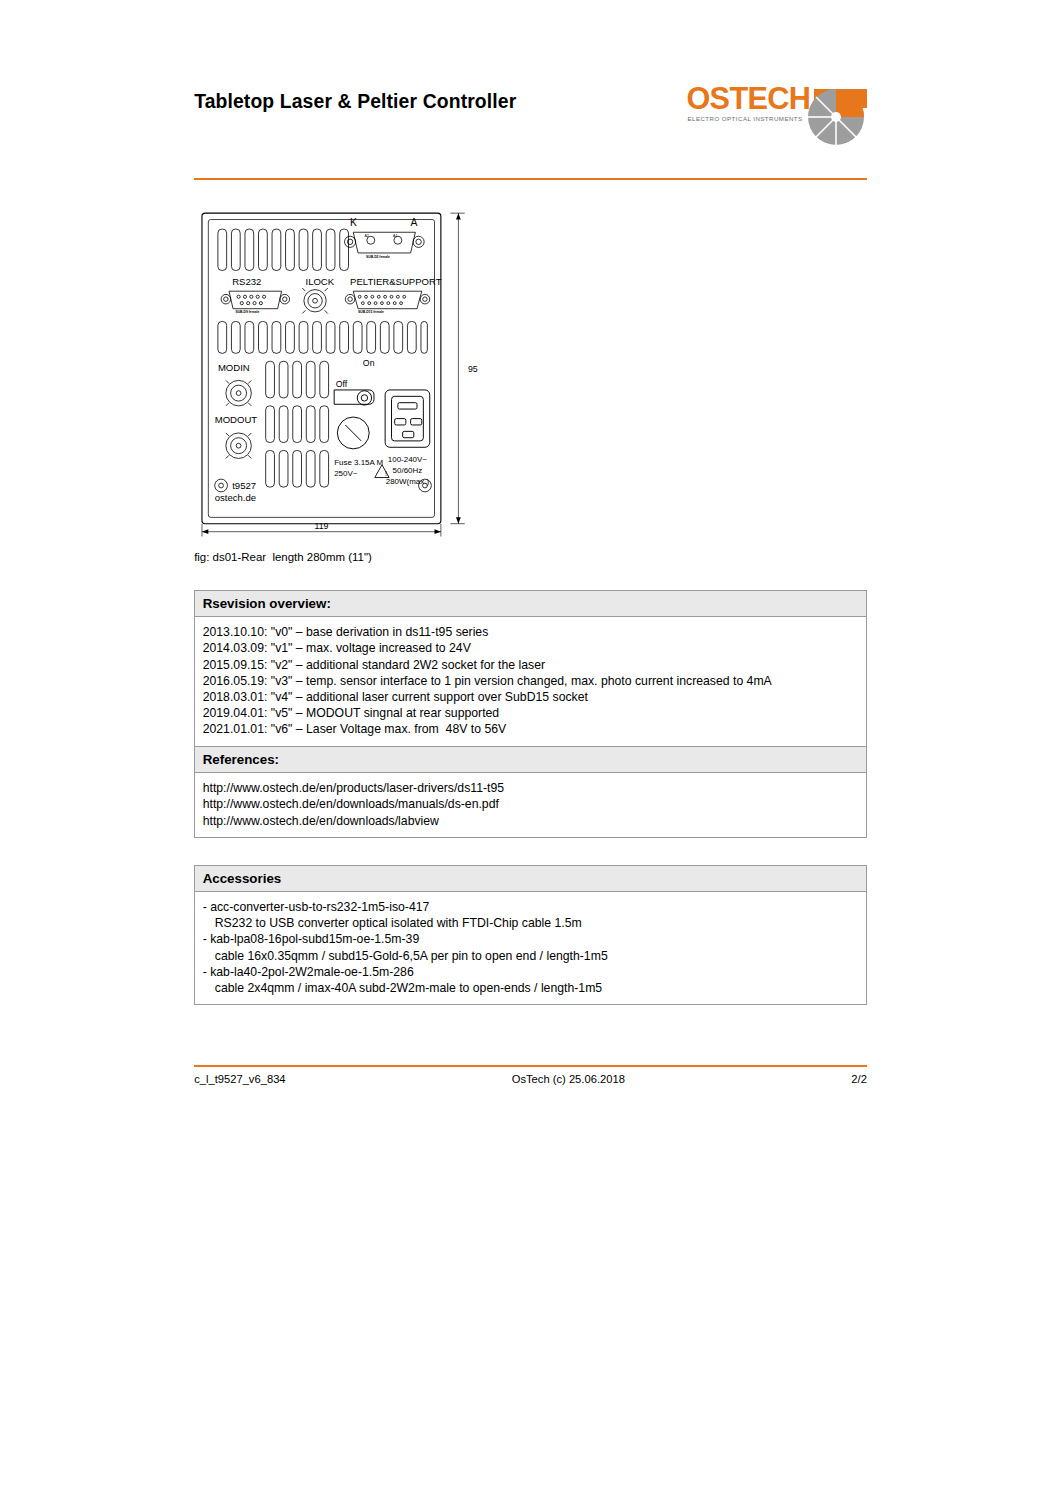Tabletop Laser & Peltier Controller
OS TECH
Electro Optical Instruments
K A A2 A1 SUB-D2 female RS232 ILOCK PELTIER&SUPPORT SUB-D9 female SUB-D15 female MODIN MODOUT t9527 ostech.de On Off Fuse 3.15A M 250V~ ! 100-240V~ 50/60Hz 280W(max.) 95 119
fig: ds01-Rear length 280mm (11")
Rsevision overview:
2013.10.10: "v0" – base derivation in ds11-t95 series
2014.03.09: "v1" – max. voltage increased to 24V
2015.09.15: "v2" – additional standard 2W2 socket for the laser
2016.05.19: "v3" – temp. sensor interface to 1 pin version changed, max. photo current increased to 4mA
2018.03.01: "v4" – additional laser current support over SubD15 socket
2019.04.01: "v5" – MODOUT singnal at rear supported
2021.01.01: "v6" – Laser Voltage max. from 48V to 56V
References:
http://www.ostech.de/en/products/laser-drivers/ds11-t95
http://www.ostech.de/en/downloads/manuals/ds-en.pdf
http://www.ostech.de/en/downloads/labview
Accessories
- acc-converter-usb-to-rs232-1m5-iso-417
RS232 to USB converter optical isolated with FTDI-Chip cable 1.5m
- kab-lpa08-16pol-subd15m-oe-1.5m-39
cable 16x0.35qmm / subd15-Gold-6,5A per pin to open end / length-1m5
- kab-la40-2pol-2W2male-oe-1.5m-286
cable 2x4qmm / imax-40A subd-2W2m-male to open-ends / length-1m5
c_l_t9527_v6_834
OsTech (c) 25.06.2018
2/2